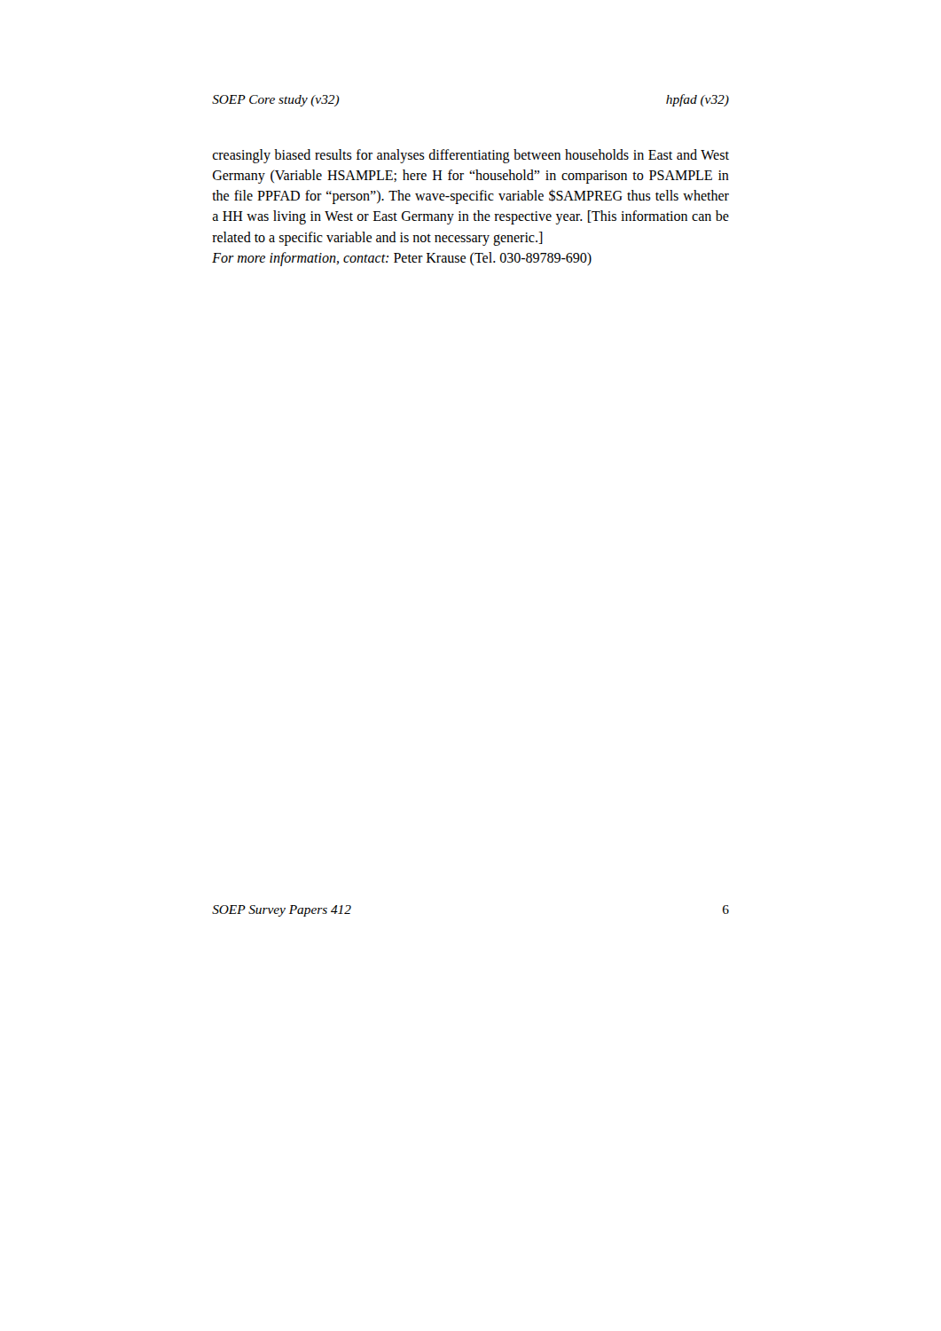SOEP Core study (v32) hpfad (v32)
creasingly biased results for analyses differentiating between households in East and West Germany (Variable HSAMPLE; here H for “household” in comparison to PSAMPLE in the file PPFAD for “person”). The wave-specific variable $SAMPREG thus tells whether a HH was living in West or East Germany in the respective year. [This information can be related to a specific variable and is not necessary generic.]
For more information, contact: Peter Krause (Tel. 030-89789-690)
SOEP Survey Papers 412 6